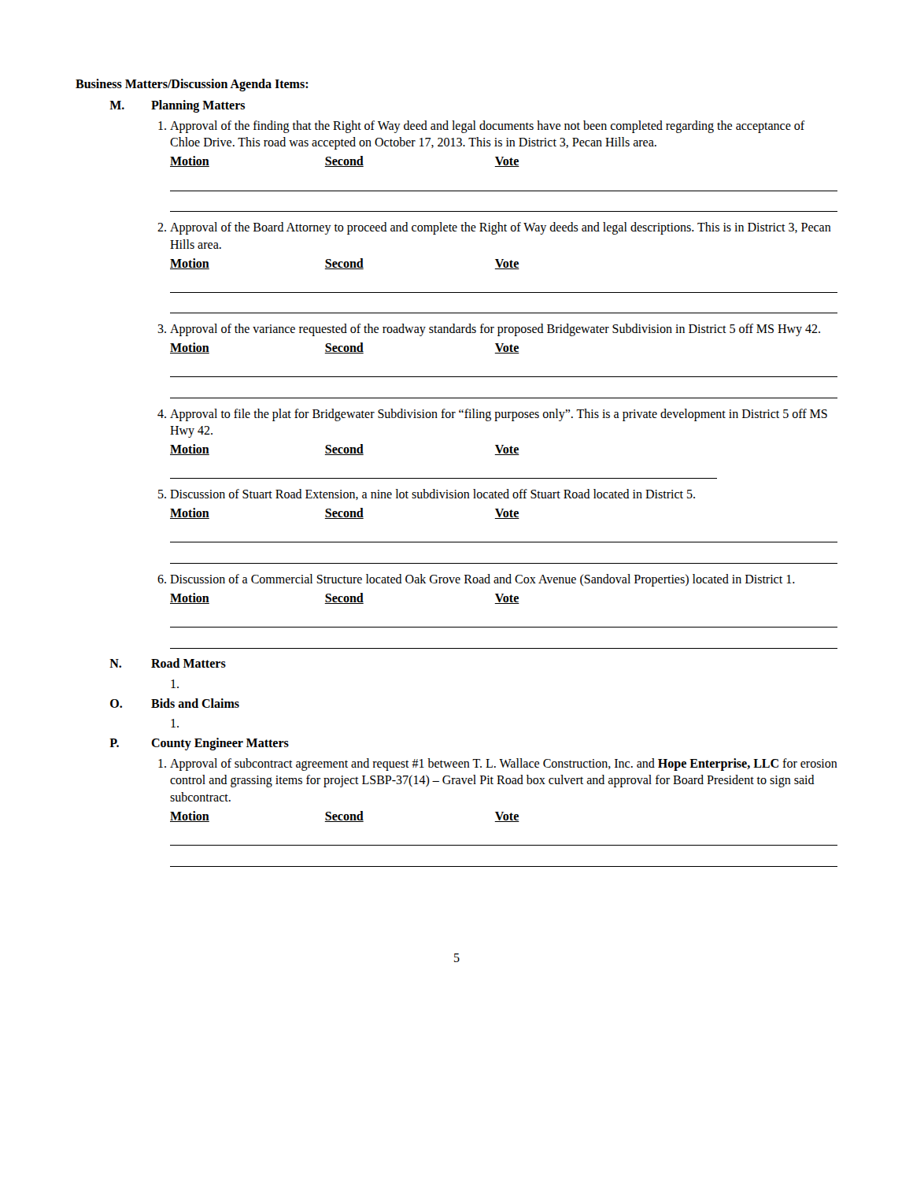Business Matters/Discussion Agenda Items:
M. Planning Matters
Approval of the finding that the Right of Way deed and legal documents have not been completed regarding the acceptance of Chloe Drive. This road was accepted on October 17, 2013. This is in District 3, Pecan Hills area.
Motion Second Vote
Approval of the Board Attorney to proceed and complete the Right of Way deeds and legal descriptions. This is in District 3, Pecan Hills area.
Motion Second Vote
Approval of the variance requested of the roadway standards for proposed Bridgewater Subdivision in District 5 off MS Hwy 42.
Motion Second Vote
Approval to file the plat for Bridgewater Subdivision for “filing purposes only”. This is a private development in District 5 off MS Hwy 42.
Motion Second Vote
Discussion of Stuart Road Extension, a nine lot subdivision located off Stuart Road located in District 5.
Motion Second Vote
Discussion of a Commercial Structure located Oak Grove Road and Cox Avenue (Sandoval Properties) located in District 1.
Motion Second Vote
N. Road Matters
1.
O. Bids and Claims
1.
P. County Engineer Matters
Approval of subcontract agreement and request #1 between T. L. Wallace Construction, Inc. and Hope Enterprise, LLC for erosion control and grassing items for project LSBP-37(14) – Gravel Pit Road box culvert and approval for Board President to sign said subcontract.
Motion Second Vote
5